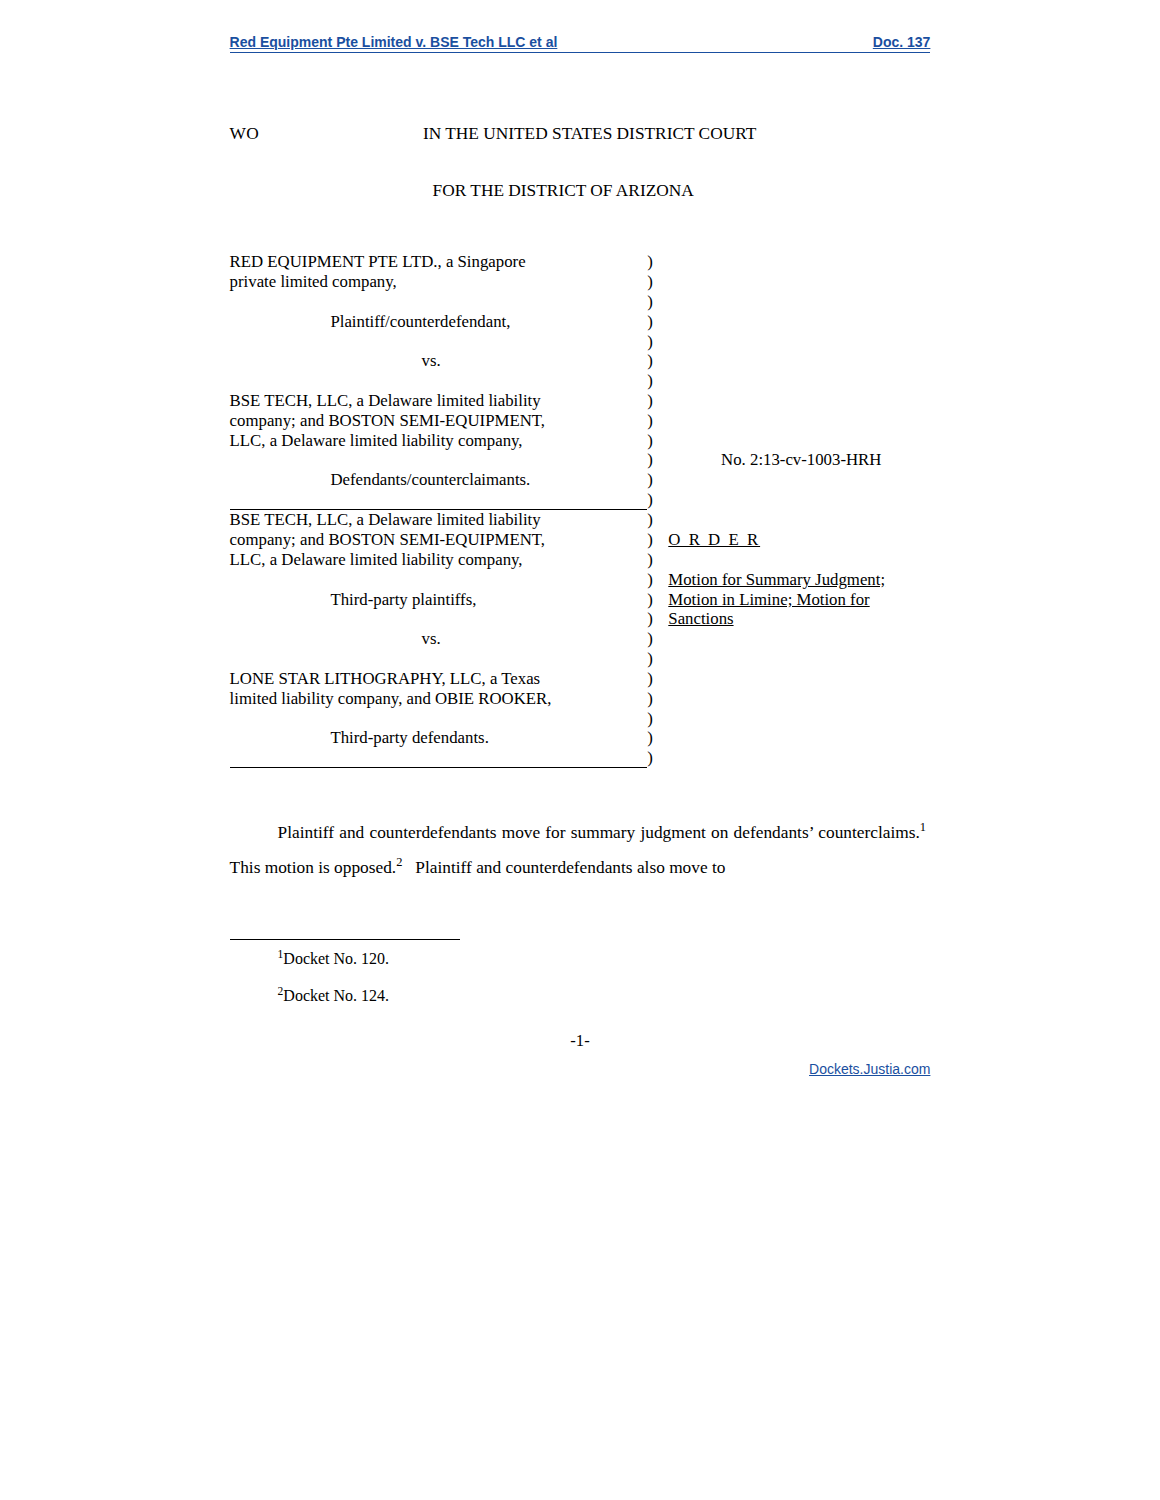Red Equipment Pte Limited v. BSE Tech LLC et al
Doc. 137
WO
IN THE UNITED STATES DISTRICT COURT
FOR THE DISTRICT OF ARIZONA
| RED EQUIPMENT PTE LTD., a Singapore | ) | |
| private limited company, | ) | |
| | ) | |
| Plaintiff/counterdefendant, | ) | |
| | ) | |
| vs. | ) | |
| | ) | |
| BSE TECH, LLC, a Delaware limited liability | ) | |
| company; and BOSTON SEMI-EQUIPMENT, | ) | |
| LLC, a Delaware limited liability company, | ) | |
| | ) | No. 2:13-cv-1003-HRH |
| Defendants/counterclaimants. | ) | |
| | ) | |
| BSE TECH, LLC, a Delaware limited liability | ) | |
| company; and BOSTON SEMI-EQUIPMENT, | ) | O R D E R |
| LLC, a Delaware limited liability company, | ) | |
| | ) | Motion for Summary Judgment; |
| Third-party plaintiffs, | ) | Motion in Limine; Motion for |
| | ) | Sanctions |
| vs. | ) | |
| | ) | |
| LONE STAR LITHOGRAPHY, LLC, a Texas | ) | |
| limited liability company, and OBIE ROOKER, | ) | |
| | ) | |
| Third-party defendants. | ) | |
| | ) | |
Plaintiff and counterdefendants move for summary judgment on defendants’ counterclaims.1 This motion is opposed.2 Plaintiff and counterdefendants also move to
1Docket No. 120.
2Docket No. 124.
-1-
Dockets.Justia.com